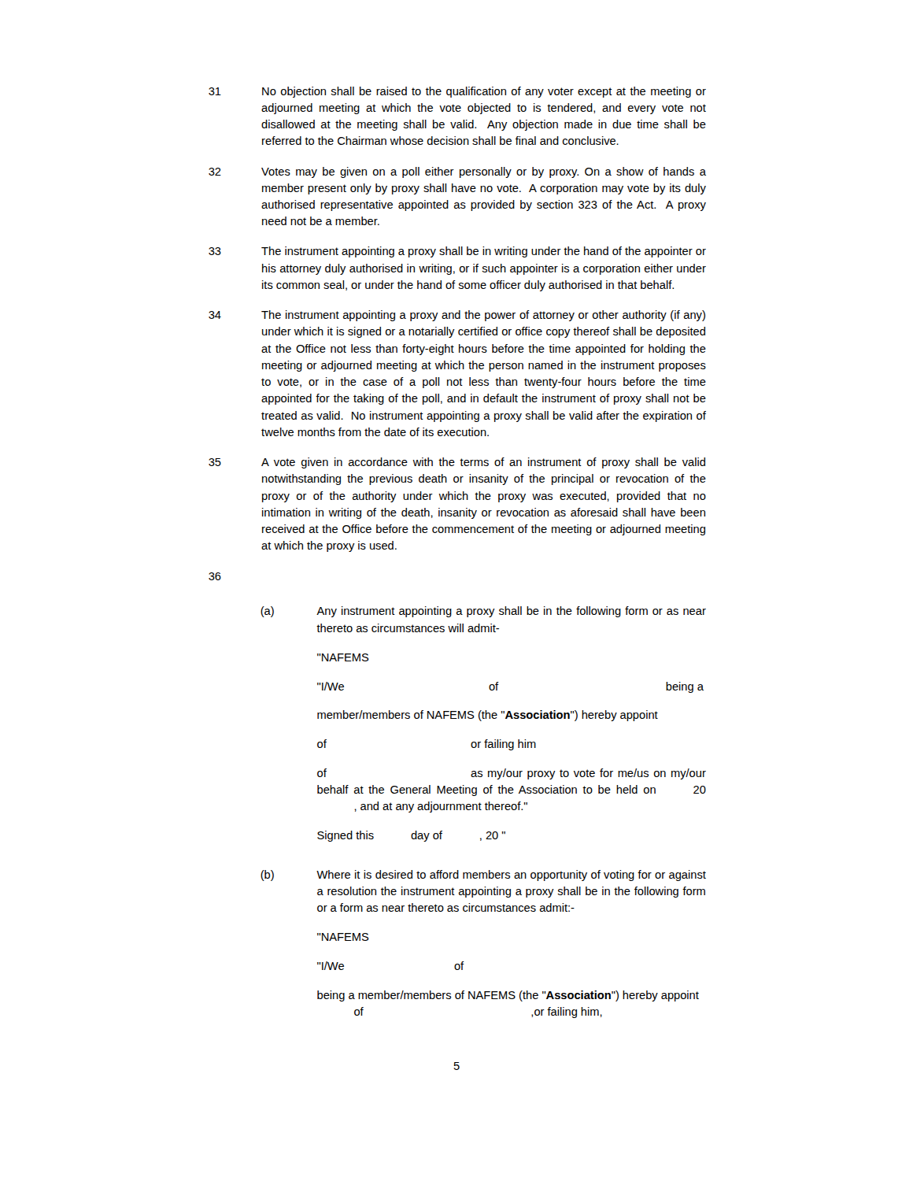31
No objection shall be raised to the qualification of any voter except at the meeting or adjourned meeting at which the vote objected to is tendered, and every vote not disallowed at the meeting shall be valid. Any objection made in due time shall be referred to the Chairman whose decision shall be final and conclusive.
32
Votes may be given on a poll either personally or by proxy. On a show of hands a member present only by proxy shall have no vote. A corporation may vote by its duly authorised representative appointed as provided by section 323 of the Act. A proxy need not be a member.
33
The instrument appointing a proxy shall be in writing under the hand of the appointer or his attorney duly authorised in writing, or if such appointer is a corporation either under its common seal, or under the hand of some officer duly authorised in that behalf.
34
The instrument appointing a proxy and the power of attorney or other authority (if any) under which it is signed or a notarially certified or office copy thereof shall be deposited at the Office not less than forty-eight hours before the time appointed for holding the meeting or adjourned meeting at which the person named in the instrument proposes to vote, or in the case of a poll not less than twenty-four hours before the time appointed for the taking of the poll, and in default the instrument of proxy shall not be treated as valid. No instrument appointing a proxy shall be valid after the expiration of twelve months from the date of its execution.
35
A vote given in accordance with the terms of an instrument of proxy shall be valid notwithstanding the previous death or insanity of the principal or revocation of the proxy or of the authority under which the proxy was executed, provided that no intimation in writing of the death, insanity or revocation as aforesaid shall have been received at the Office before the commencement of the meeting or adjourned meeting at which the proxy is used.
36
(a)
Any instrument appointing a proxy shall be in the following form or as near thereto as circumstances will admit-
"NAFEMS
"I/We of being a
member/members of NAFEMS (the "Association") hereby appoint
of or failing him
of as my/our proxy to vote for me/us on my/our behalf at the General Meeting of the Association to be held on 20 , and at any adjournment thereof."
Signed this day of , 20 "
(b)
Where it is desired to afford members an opportunity of voting for or against a resolution the instrument appointing a proxy shall be in the following form or a form as near thereto as circumstances admit:-
"NAFEMS
"I/We of
being a member/members of NAFEMS (the "Association") hereby appoint
of ,or failing him,
5